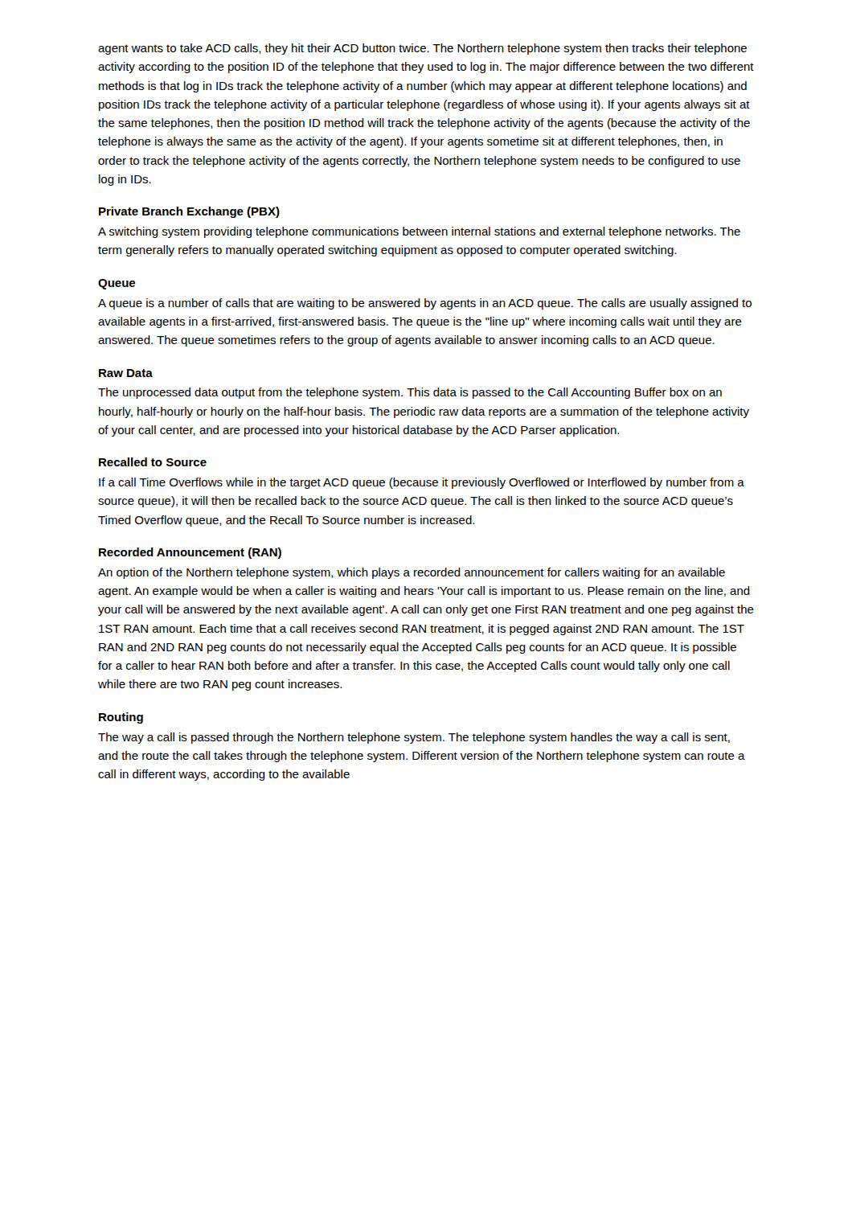agent wants to take ACD calls, they hit their ACD button twice. The Northern telephone system then tracks their telephone activity according to the position ID of the telephone that they used to log in. The major difference between the two different methods is that log in IDs track the telephone activity of a number (which may appear at different telephone locations) and position IDs track the telephone activity of a particular telephone (regardless of whose using it). If your agents always sit at the same telephones, then the position ID method will track the telephone activity of the agents (because the activity of the telephone is always the same as the activity of the agent). If your agents sometime sit at different telephones, then, in order to track the telephone activity of the agents correctly, the Northern telephone system needs to be configured to use log in IDs.
Private Branch Exchange (PBX)
A switching system providing telephone communications between internal stations and external telephone networks. The term generally refers to manually operated switching equipment as opposed to computer operated switching.
Queue
A queue is a number of calls that are waiting to be answered by agents in an ACD queue. The calls are usually assigned to available agents in a first-arrived, first-answered basis. The queue is the "line up" where incoming calls wait until they are answered. The queue sometimes refers to the group of agents available to answer incoming calls to an ACD queue.
Raw Data
The unprocessed data output from the telephone system. This data is passed to the Call Accounting Buffer box on an hourly, half-hourly or hourly on the half-hour basis. The periodic raw data reports are a summation of the telephone activity of your call center, and are processed into your historical database by the ACD Parser application.
Recalled to Source
If a call Time Overflows while in the target ACD queue (because it previously Overflowed or Interflowed by number from a source queue), it will then be recalled back to the source ACD queue. The call is then linked to the source ACD queue’s Timed Overflow queue, and the Recall To Source number is increased.
Recorded Announcement (RAN)
An option of the Northern telephone system, which plays a recorded announcement for callers waiting for an available agent. An example would be when a caller is waiting and hears 'Your call is important to us. Please remain on the line, and your call will be answered by the next available agent'. A call can only get one First RAN treatment and one peg against the 1ST RAN amount. Each time that a call receives second RAN treatment, it is pegged against 2ND RAN amount. The 1ST RAN and 2ND RAN peg counts do not necessarily equal the Accepted Calls peg counts for an ACD queue. It is possible for a caller to hear RAN both before and after a transfer. In this case, the Accepted Calls count would tally only one call while there are two RAN peg count increases.
Routing
The way a call is passed through the Northern telephone system. The telephone system handles the way a call is sent, and the route the call takes through the telephone system. Different version of the Northern telephone system can route a call in different ways, according to the available